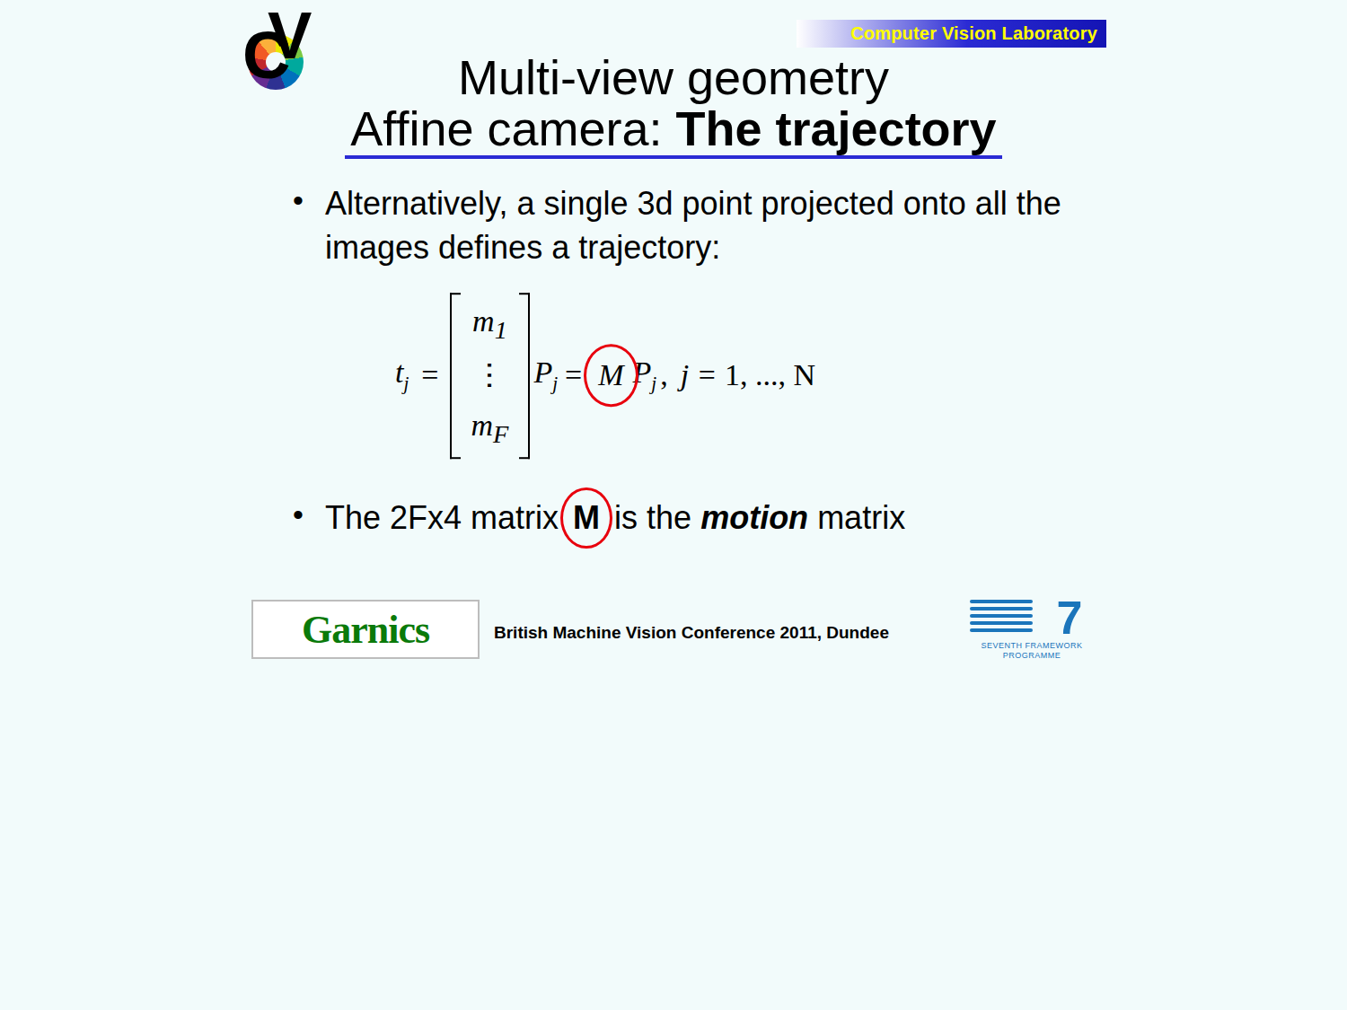C
V
Computer Vision Laboratory
Multi-view geometry
Affine camera: The trajectory
Alternatively, a single 3d point projected onto all the images defines a trajectory:
tj = m1 ⋯ mF Pj = M Pj , j = 1, ..., N
The 2Fx4 matrix M is the motion matrix
Garnics
British Machine Vision Conference 2011, Dundee
7
Seventh Framework
Programme